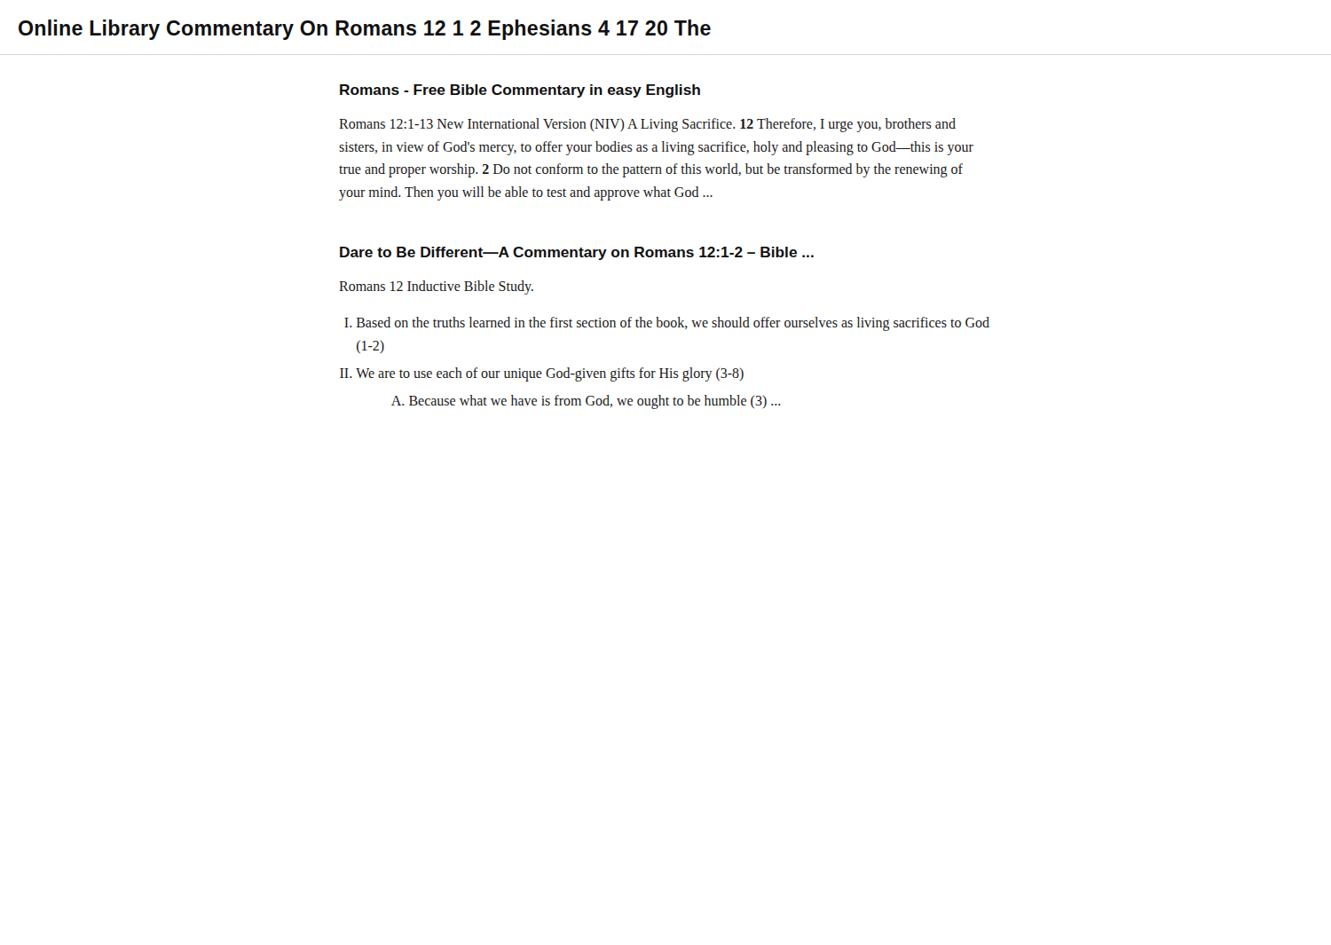Online Library Commentary On Romans 12 1 2 Ephesians 4 17 20 The
Romans - Free Bible Commentary in easy English
Romans 12:1-13 New International Version (NIV) A Living Sacrifice. 12 Therefore, I urge you, brothers and sisters, in view of God's mercy, to offer your bodies as a living sacrifice, holy and pleasing to God—this is your true and proper worship. 2 Do not conform to the pattern of this world, but be transformed by the renewing of your mind. Then you will be able to test and approve what God ...
Dare to Be Different—A Commentary on Romans 12:1-2 – Bible ...
Romans 12 Inductive Bible Study.
Based on the truths learned in the first section of the book, we should offer ourselves as living sacrifices to God (1-2)
We are to use each of our unique God-given gifts for His glory (3-8)
Because what we have is from God, we ought to be humble (3) ...